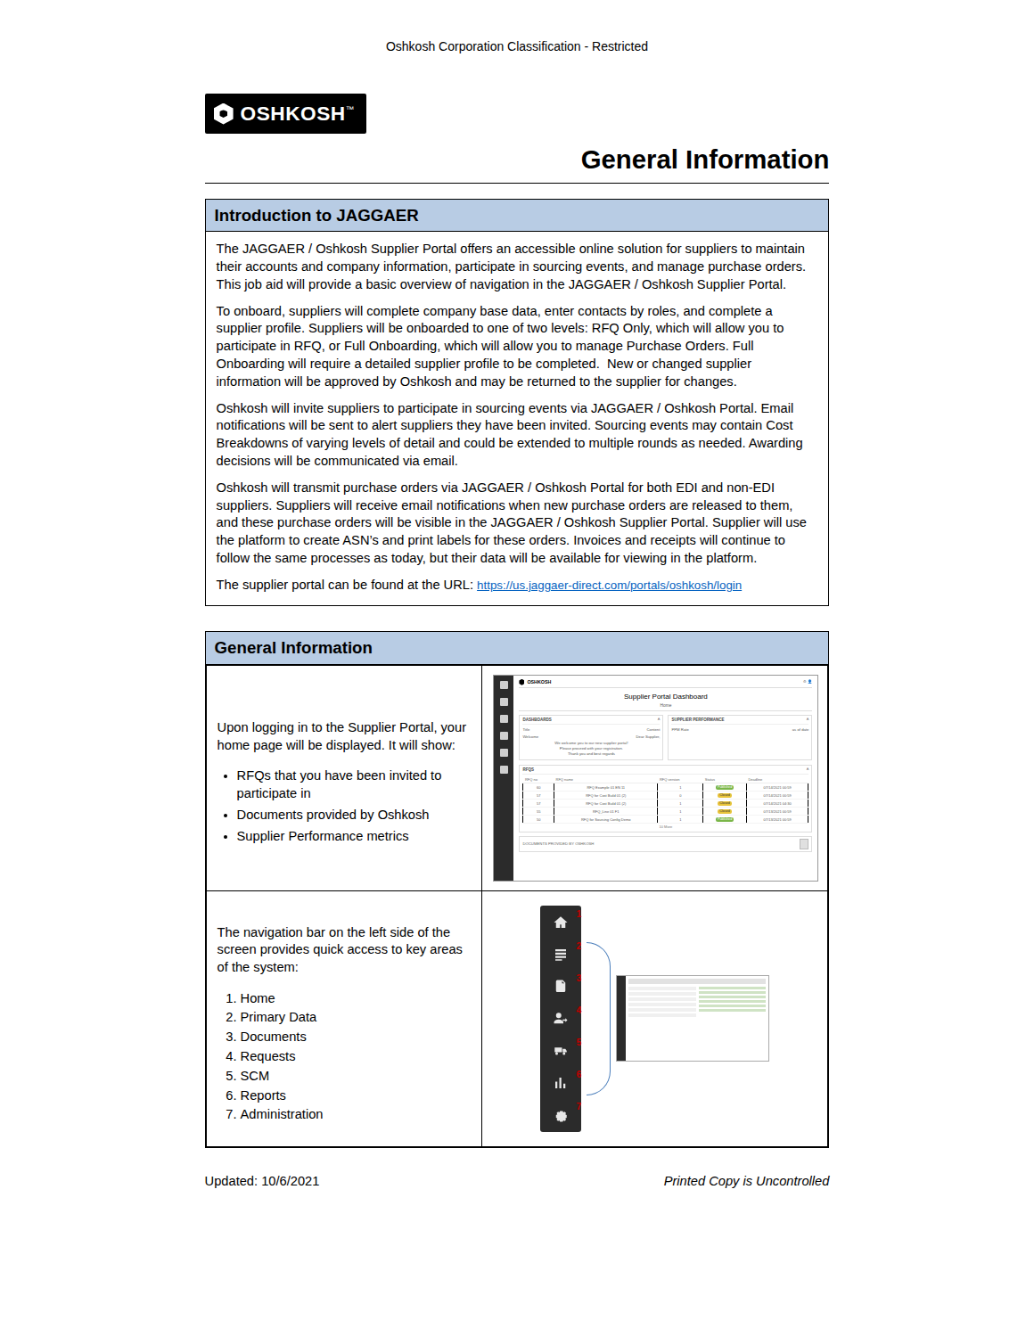Oshkosh Corporation Classification - Restricted
OSHKOSH™
General Information
Introduction to JAGGAER
The JAGGAER / Oshkosh Supplier Portal offers an accessible online solution for suppliers to maintain their accounts and company information, participate in sourcing events, and manage purchase orders. This job aid will provide a basic overview of navigation in the JAGGAER / Oshkosh Supplier Portal.
To onboard, suppliers will complete company base data, enter contacts by roles, and complete a supplier profile. Suppliers will be onboarded to one of two levels: RFQ Only, which will allow you to participate in RFQ, or Full Onboarding, which will allow you to manage Purchase Orders. Full Onboarding will require a detailed supplier profile to be completed. New or changed supplier information will be approved by Oshkosh and may be returned to the supplier for changes.
Oshkosh will invite suppliers to participate in sourcing events via JAGGAER / Oshkosh Portal. Email notifications will be sent to alert suppliers they have been invited. Sourcing events may contain Cost Breakdowns of varying levels of detail and could be extended to multiple rounds as needed. Awarding decisions will be communicated via email.
Oshkosh will transmit purchase orders via JAGGAER / Oshkosh Portal for both EDI and non-EDI suppliers. Suppliers will receive email notifications when new purchase orders are released to them, and these purchase orders will be visible in the JAGGAER / Oshkosh Supplier Portal. Supplier will use the platform to create ASN’s and print labels for these orders. Invoices and receipts will continue to follow the same processes as today, but their data will be available for viewing in the platform.
The supplier portal can be found at the URL: https://us.jaggaer-direct.com/portals/oshkosh/login
General Information
| Upon logging in to the Supplier Portal, your home page will be displayed. It will show: RFQs that you have been invited to participate in Documents provided by Oshkosh Supplier Performance metrics | OSHKOSH ⚙ 👤 Supplier Portal Dashboard Home DASHBOARDS ^ Title Content Welcome Dear Supplier, We welcome you to our new supplier portal! Please proceed with your registration. Thank you and best regards SUPPLIER PERFORMANCE ^ PPM Rate as of date RFQS ^ / RFQ no / RFQ name / RFQ version / Status / Deadline / / --- / --- / --- / --- / --- / / 60 / RFQ Example 01 EN 11 / 1 / Published / 07/14/2021 00:59 / / 57 / RFQ for Cost Build 01 (2) / 0 / Closed / 07/14/2021 00:59 / / 57 / RFQ for Cost Build 01 (2) / 1 / Closed / 07/14/2021 04:30 / / 55 / RFQ_Line 01 F1 / 1 / Closed / 07/13/2021 00:59 / / 50 / RFQ for Sourcing Config Demo / 1 / Published / 07/13/2021 00:59 / 10 More DOCUMENTS PROVIDED BY OSHKOSH |
| The navigation bar on the left side of the screen provides quick access to key areas of the system: Home Primary Data Documents Requests SCM Reports Administration | 1 2 3 4 5 6 7 |
Updated: 10/6/2021
Printed Copy is Uncontrolled